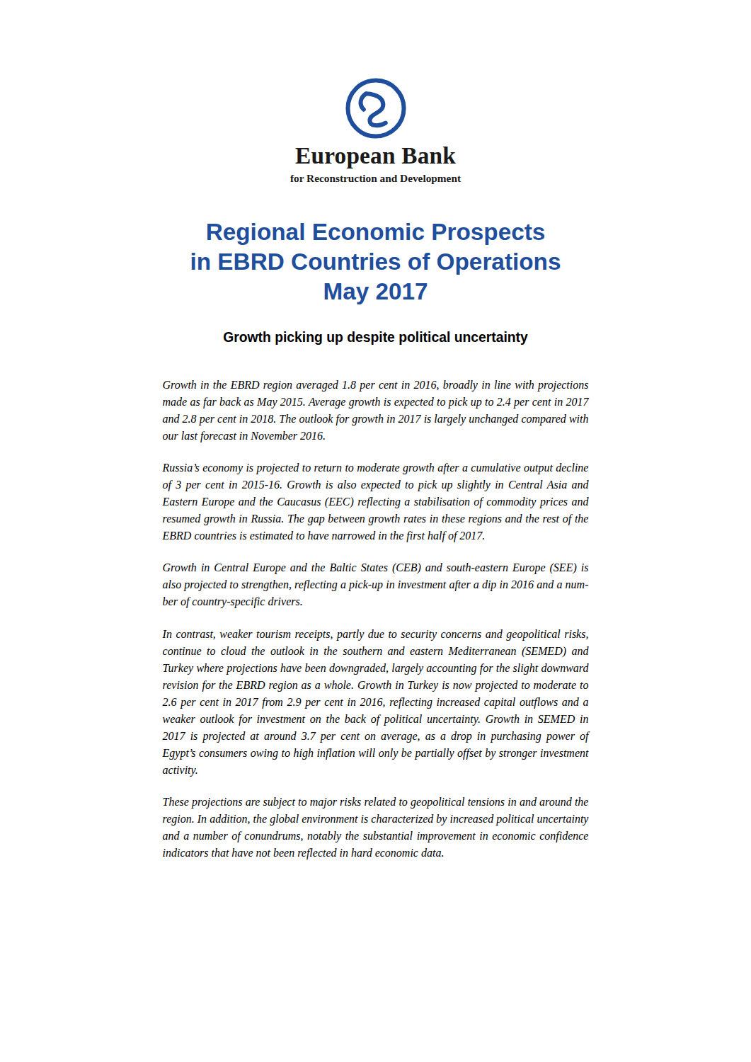European Bank
for Reconstruction and Development
Regional Economic Prospects in EBRD Countries of Operations May 2017
Growth picking up despite political uncertainty
Growth in the EBRD region averaged 1.8 per cent in 2016, broadly in line with projections made as far back as May 2015. Average growth is expected to pick up to 2.4 per cent in 2017 and 2.8 per cent in 2018. The outlook for growth in 2017 is largely unchanged compared with our last forecast in November 2016.
Russia’s economy is projected to return to moderate growth after a cumulative output decline of 3 per cent in 2015-16. Growth is also expected to pick up slightly in Central Asia and Eastern Europe and the Caucasus (EEC) reflecting a stabilisation of commodity prices and resumed growth in Russia. The gap between growth rates in these regions and the rest of the EBRD countries is estimated to have narrowed in the first half of 2017.
Growth in Central Europe and the Baltic States (CEB) and south-eastern Europe (SEE) is also projected to strengthen, reflecting a pick-up in investment after a dip in 2016 and a number of country-specific drivers.
In contrast, weaker tourism receipts, partly due to security concerns and geopolitical risks, continue to cloud the outlook in the southern and eastern Mediterranean (SEMED) and Turkey where projections have been downgraded, largely accounting for the slight downward revision for the EBRD region as a whole. Growth in Turkey is now projected to moderate to 2.6 per cent in 2017 from 2.9 per cent in 2016, reflecting increased capital outflows and a weaker outlook for investment on the back of political uncertainty. Growth in SEMED in 2017 is projected at around 3.7 per cent on average, as a drop in purchasing power of Egypt’s consumers owing to high inflation will only be partially offset by stronger investment activity.
These projections are subject to major risks related to geopolitical tensions in and around the region. In addition, the global environment is characterized by increased political uncertainty and a number of conundrums, notably the substantial improvement in economic confidence indicators that have not been reflected in hard economic data.